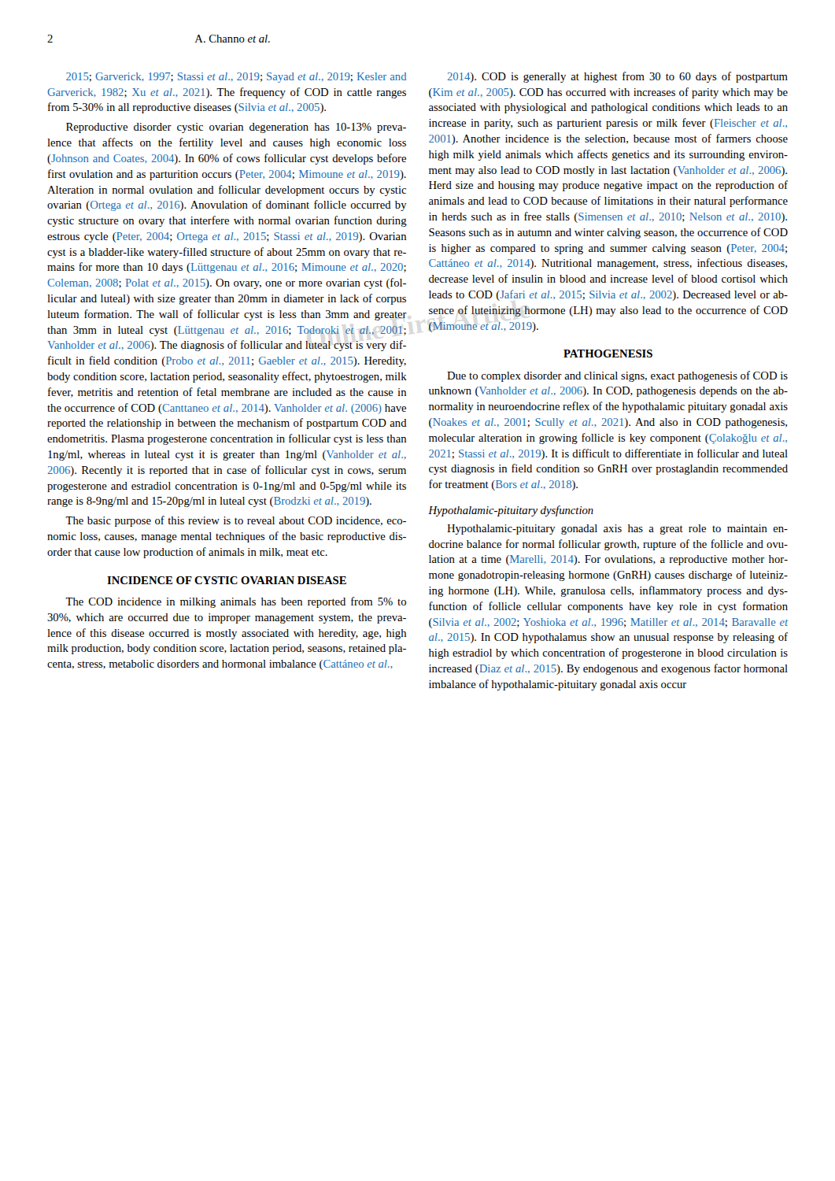2 A. Channo et al.
Online First Article
2015; Garverick, 1997; Stassi et al., 2019; Sayad et al., 2019; Kesler and Garverick, 1982; Xu et al., 2021). The frequency of COD in cattle ranges from 5-30% in all reproductive diseases (Silvia et al., 2005).
Reproductive disorder cystic ovarian degeneration has 10-13% prevalence that affects on the fertility level and causes high economic loss (Johnson and Coates, 2004). In 60% of cows follicular cyst develops before first ovulation and as parturition occurs (Peter, 2004; Mimoune et al., 2019). Alteration in normal ovulation and follicular development occurs by cystic ovarian (Ortega et al., 2016). Anovulation of dominant follicle occurred by cystic structure on ovary that interfere with normal ovarian function during estrous cycle (Peter, 2004; Ortega et al., 2015; Stassi et al., 2019). Ovarian cyst is a bladder-like watery-filled structure of about 25mm on ovary that remains for more than 10 days (Lüttgenau et al., 2016; Mimoune et al., 2020; Coleman, 2008; Polat et al., 2015). On ovary, one or more ovarian cyst (follicular and luteal) with size greater than 20mm in diameter in lack of corpus luteum formation. The wall of follicular cyst is less than 3mm and greater than 3mm in luteal cyst (Lüttgenau et al., 2016; Todoroki et al., 2001; Vanholder et al., 2006). The diagnosis of follicular and luteal cyst is very difficult in field condition (Probo et al., 2011; Gaebler et al., 2015). Heredity, body condition score, lactation period, seasonality effect, phytoestrogen, milk fever, metritis and retention of fetal membrane are included as the cause in the occurrence of COD (Canttaneo et al., 2014). Vanholder et al. (2006) have reported the relationship in between the mechanism of postpartum COD and endometritis. Plasma progesterone concentration in follicular cyst is less than 1ng/ml, whereas in luteal cyst it is greater than 1ng/ml (Vanholder et al., 2006). Recently it is reported that in case of follicular cyst in cows, serum progesterone and estradiol concentration is 0-1ng/ml and 0-5pg/ml while its range is 8-9ng/ml and 15-20pg/ml in luteal cyst (Brodzki et al., 2019).
The basic purpose of this review is to reveal about COD incidence, economic loss, causes, manage mental techniques of the basic reproductive disorder that cause low production of animals in milk, meat etc.
Incidence of Cystic Ovarian Disease
The COD incidence in milking animals has been reported from 5% to 30%, which are occurred due to improper management system, the prevalence of this disease occurred is mostly associated with heredity, age, high milk production, body condition score, lactation period, seasons, retained placenta, stress, metabolic disorders and hormonal imbalance (Cattáneo et al.,
2014). COD is generally at highest from 30 to 60 days of postpartum (Kim et al., 2005). COD has occurred with increases of parity which may be associated with physiological and pathological conditions which leads to an increase in parity, such as parturient paresis or milk fever (Fleischer et al., 2001). Another incidence is the selection, because most of farmers choose high milk yield animals which affects genetics and its surrounding environment may also lead to COD mostly in last lactation (Vanholder et al., 2006). Herd size and housing may produce negative impact on the reproduction of animals and lead to COD because of limitations in their natural performance in herds such as in free stalls (Simensen et al., 2010; Nelson et al., 2010). Seasons such as in autumn and winter calving season, the occurrence of COD is higher as compared to spring and summer calving season (Peter, 2004; Cattáneo et al., 2014). Nutritional management, stress, infectious diseases, decrease level of insulin in blood and increase level of blood cortisol which leads to COD (Jafari et al., 2015; Silvia et al., 2002). Decreased level or absence of luteinizing hormone (LH) may also lead to the occurrence of COD (Mimoune et al., 2019).
Pathogenesis
Due to complex disorder and clinical signs, exact pathogenesis of COD is unknown (Vanholder et al., 2006). In COD, pathogenesis depends on the abnormality in neuroendocrine reflex of the hypothalamic pituitary gonadal axis (Noakes et al., 2001; Scully et al., 2021). And also in COD pathogenesis, molecular alteration in growing follicle is key component (Çolakoğlu et al., 2021; Stassi et al., 2019). It is difficult to differentiate in follicular and luteal cyst diagnosis in field condition so GnRH over prostaglandin recommended for treatment (Bors et al., 2018).
Hypothalamic-pituitary dysfunction
Hypothalamic-pituitary gonadal axis has a great role to maintain endocrine balance for normal follicular growth, rupture of the follicle and ovulation at a time (Marelli, 2014). For ovulations, a reproductive mother hormone gonadotropin-releasing hormone (GnRH) causes discharge of luteinizing hormone (LH). While, granulosa cells, inflammatory process and dysfunction of follicle cellular components have key role in cyst formation (Silvia et al., 2002; Yoshioka et al., 1996; Matiller et al., 2014; Baravalle et al., 2015). In COD hypothalamus show an unusual response by releasing of high estradiol by which concentration of progesterone in blood circulation is increased (Diaz et al., 2015). By endogenous and exogenous factor hormonal imbalance of hypothalamic-pituitary gonadal axis occur